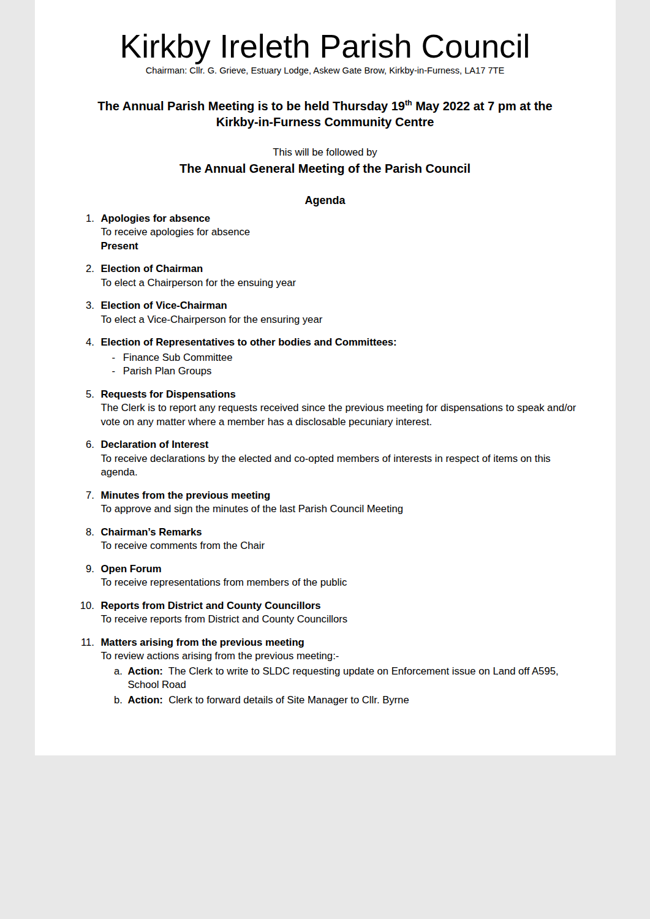Kirkby Ireleth Parish Council
Chairman: Cllr. G. Grieve, Estuary Lodge, Askew Gate Brow, Kirkby-in-Furness, LA17 7TE
The Annual Parish Meeting is to be held Thursday 19th May 2022 at 7 pm at the Kirkby-in-Furness Community Centre
This will be followed by
The Annual General Meeting of the Parish Council
Agenda
Apologies for absence To receive apologies for absence
Present
Election of Chairman To elect a Chairperson for the ensuing year
Election of Vice-Chairman To elect a Vice-Chairperson for the ensuring year
Election of Representatives to other bodies and Committees:
Finance Sub Committee
Parish Plan Groups
Requests for Dispensations The Clerk is to report any requests received since the previous meeting for dispensations to speak and/or vote on any matter where a member has a disclosable pecuniary interest.
Declaration of Interest To receive declarations by the elected and co-opted members of interests in respect of items on this agenda.
Minutes from the previous meeting To approve and sign the minutes of the last Parish Council Meeting
Chairman’s Remarks To receive comments from the Chair
Open Forum To receive representations from members of the public
Reports from District and County Councillors To receive reports from District and County Councillors
Matters arising from the previous meeting To review actions arising from the previous meeting:-
Action: The Clerk to write to SLDC requesting update on Enforcement issue on Land off A595, School Road
Action: Clerk to forward details of Site Manager to Cllr. Byrne